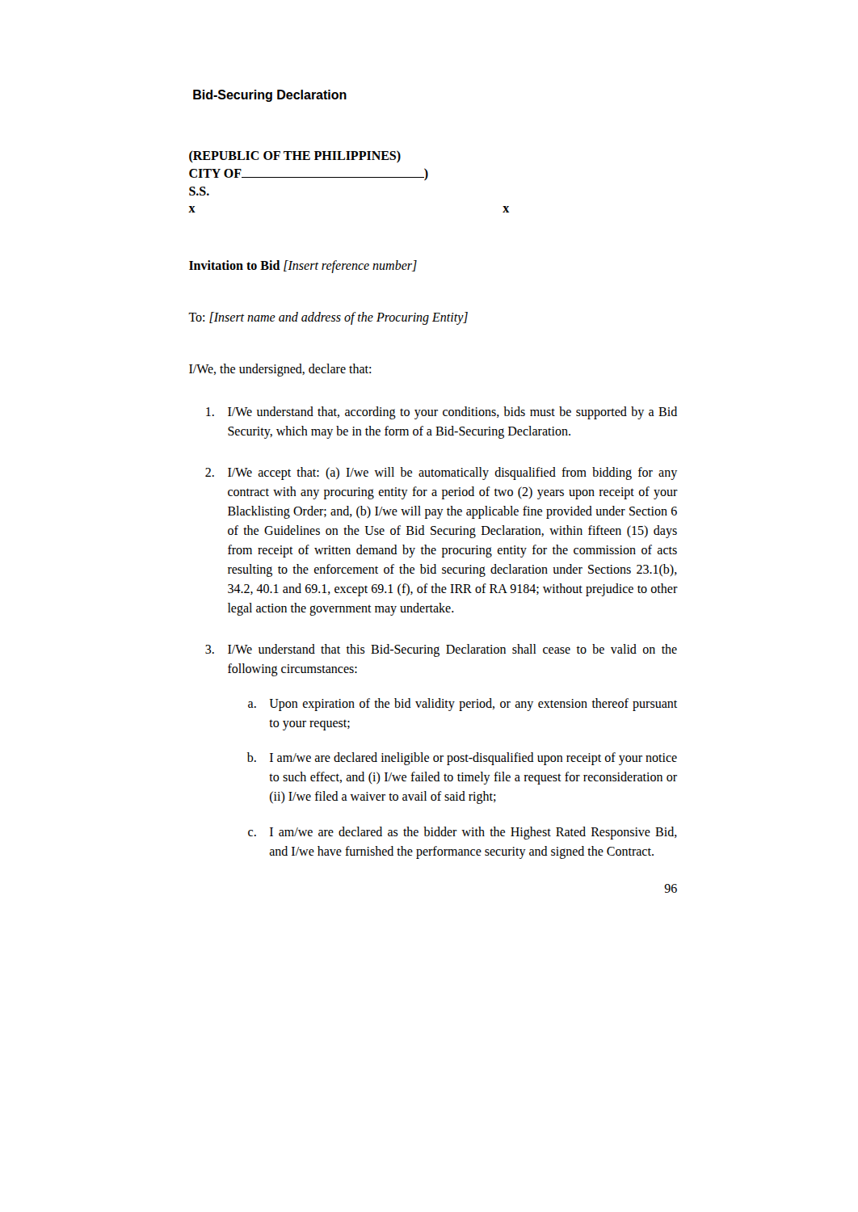Bid-Securing Declaration
(REPUBLIC OF THE PHILIPPINES)
CITY OF )
S.S.
xx
Invitation to Bid [Insert reference number]
To: [Insert name and address of the Procuring Entity]
I/We, the undersigned, declare that:
I/We understand that, according to your conditions, bids must be supported by a Bid Security, which may be in the form of a Bid-Securing Declaration.
I/We accept that: (a) I/we will be automatically disqualified from bidding for any contract with any procuring entity for a period of two (2) years upon receipt of your Blacklisting Order; and, (b) I/we will pay the applicable fine provided under Section 6 of the Guidelines on the Use of Bid Securing Declaration, within fifteen (15) days from receipt of written demand by the procuring entity for the commission of acts resulting to the enforcement of the bid securing declaration under Sections 23.1(b), 34.2, 40.1 and 69.1, except 69.1 (f), of the IRR of RA 9184; without prejudice to other legal action the government may undertake.
I/We understand that this Bid-Securing Declaration shall cease to be valid on the following circumstances:
Upon expiration of the bid validity period, or any extension thereof pursuant to your request;
I am/we are declared ineligible or post-disqualified upon receipt of your notice to such effect, and (i) I/we failed to timely file a request for reconsideration or (ii) I/we filed a waiver to avail of said right;
I am/we are declared as the bidder with the Highest Rated Responsive Bid, and I/we have furnished the performance security and signed the Contract.
96